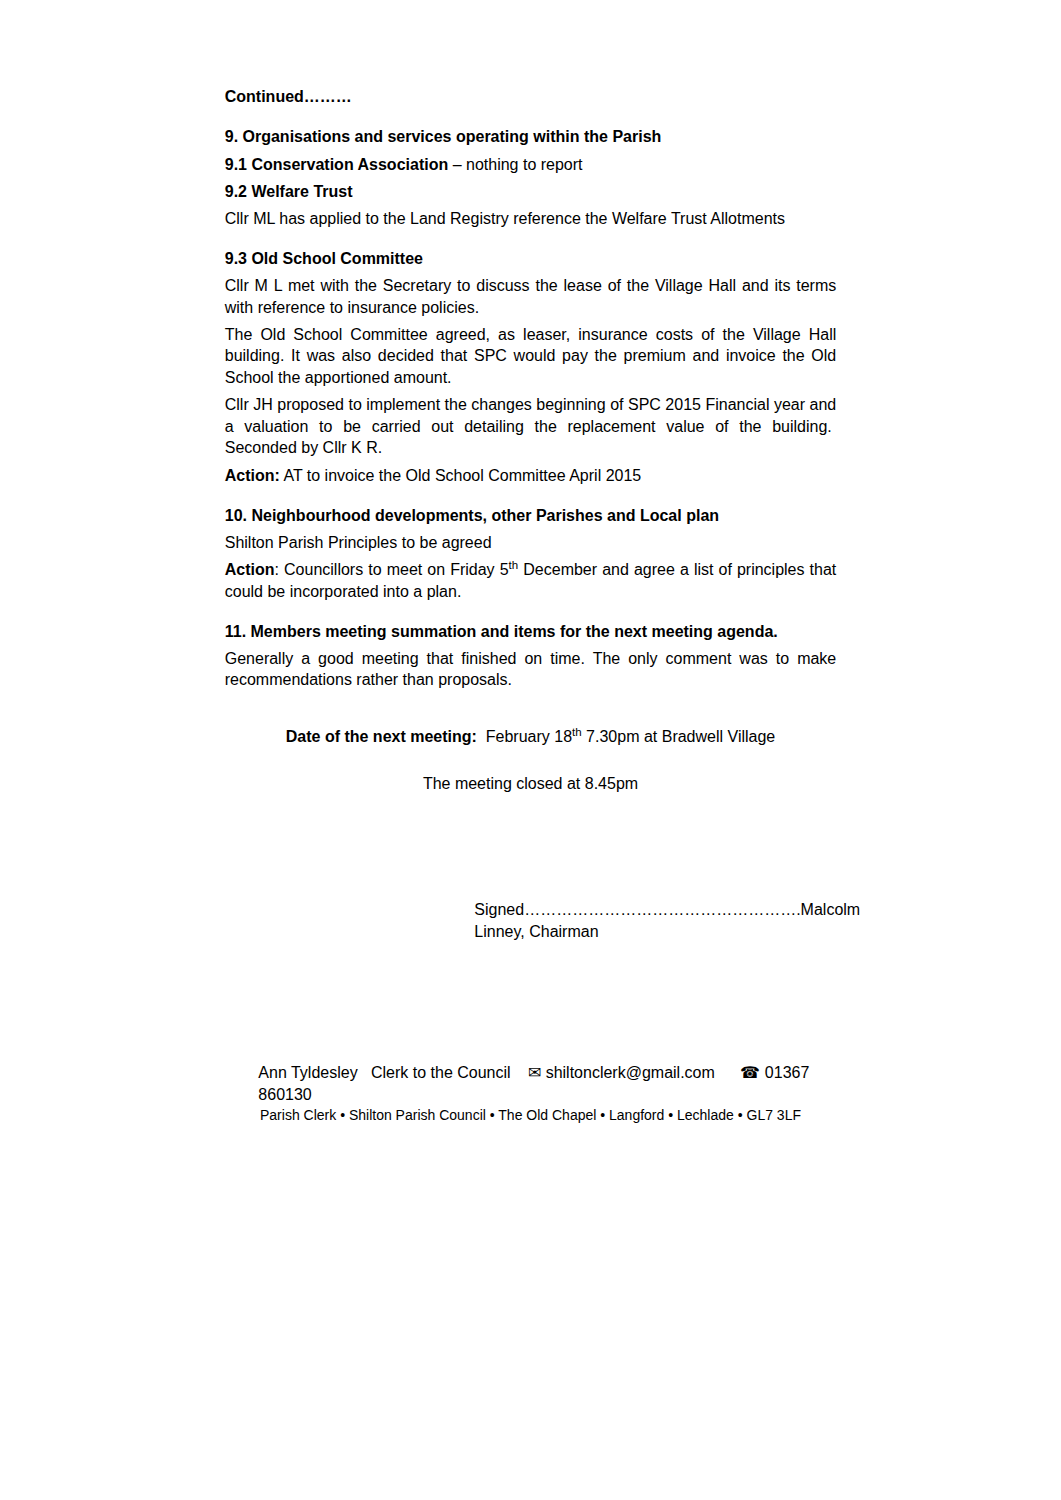Continued………
9. Organisations and services operating within the Parish
9.1 Conservation Association – nothing to report
9.2 Welfare Trust
Cllr ML has applied to the Land Registry reference the Welfare Trust Allotments
9.3 Old School Committee
Cllr M L met with the Secretary to discuss the lease of the Village Hall and its terms with reference to insurance policies.
The Old School Committee agreed, as leaser, insurance costs of the Village Hall building. It was also decided that SPC would pay the premium and invoice the Old School the apportioned amount.
Cllr JH proposed to implement the changes beginning of SPC 2015 Financial year and a valuation to be carried out detailing the replacement value of the building. Seconded by Cllr K R.
Action: AT to invoice the Old School Committee April 2015
10. Neighbourhood developments, other Parishes and Local plan
Shilton Parish Principles to be agreed
Action: Councillors to meet on Friday 5th December and agree a list of principles that could be incorporated into a plan.
11. Members meeting summation and items for the next meeting agenda.
Generally a good meeting that finished on time. The only comment was to make recommendations rather than proposals.
Date of the next meeting: February 18th 7.30pm at Bradwell Village
The meeting closed at 8.45pm
Signed…………………………………………….Malcolm Linney, Chairman
Ann Tyldesley Clerk to the Council✉ shiltonclerk@gmail.com☎ 01367 860130
Parish Clerk • Shilton Parish Council • The Old Chapel • Langford • Lechlade • GL7 3LF